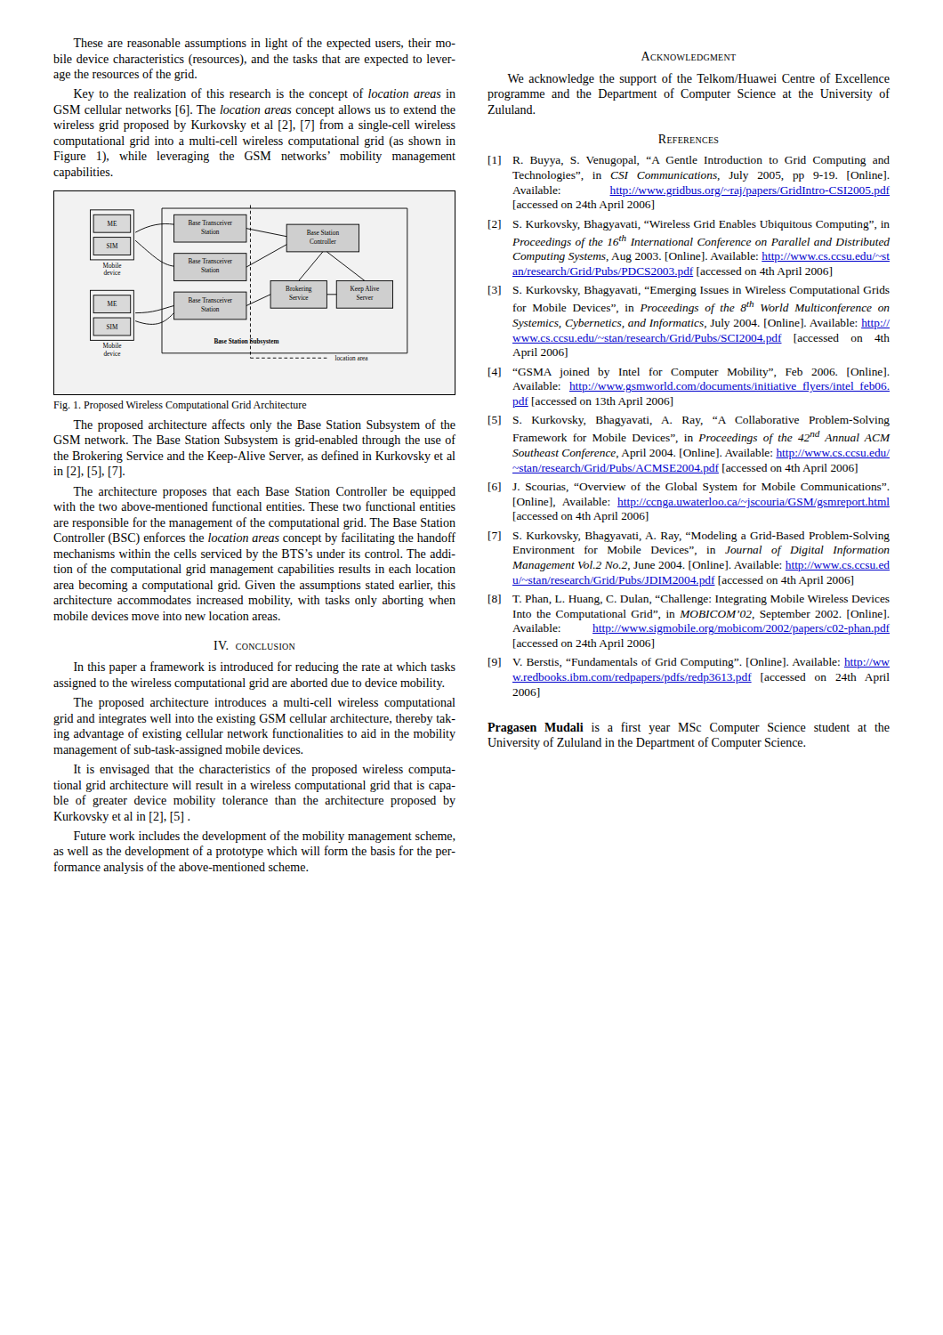These are reasonable assumptions in light of the expected users, their mobile device characteristics (resources), and the tasks that are expected to leverage the resources of the grid.
Key to the realization of this research is the concept of location areas in GSM cellular networks [6]. The location areas concept allows us to extend the wireless grid proposed by Kurkovsky et al [2], [7] from a single-cell wireless computational grid into a multi-cell wireless computational grid (as shown in Figure 1), while leveraging the GSM networks’ mobility management capabilities.
ME SIM Mobile device ME SIM Mobile device Base Station Subsystem Base Transceiver Station Base Transceiver Station Base Transceiver Station Base Station Controller Brokering Service Keep Alive Server location area
Fig. 1. Proposed Wireless Computational Grid Architecture
The proposed architecture affects only the Base Station Subsystem of the GSM network. The Base Station Subsystem is grid-enabled through the use of the Brokering Service and the Keep-Alive Server, as defined in Kurkovsky et al in [2], [5], [7].
The architecture proposes that each Base Station Controller be equipped with the two above-mentioned functional entities. These two functional entities are responsible for the management of the computational grid. The Base Station Controller (BSC) enforces the location areas concept by facilitating the handoff mechanisms within the cells serviced by the BTS’s under its control. The addition of the computational grid management capabilities results in each location area becoming a computational grid. Given the assumptions stated earlier, this architecture accommodates increased mobility, with tasks only aborting when mobile devices move into new location areas.
IV. conclusion
In this paper a framework is introduced for reducing the rate at which tasks assigned to the wireless computational grid are aborted due to device mobility.
The proposed architecture introduces a multi-cell wireless computational grid and integrates well into the existing GSM cellular architecture, thereby taking advantage of existing cellular network functionalities to aid in the mobility management of sub-task-assigned mobile devices.
It is envisaged that the characteristics of the proposed wireless computational grid architecture will result in a wireless computational grid that is capable of greater device mobility tolerance than the architecture proposed by Kurkovsky et al in [2], [5] .
Future work includes the development of the mobility management scheme, as well as the development of a prototype which will form the basis for the performance analysis of the above-mentioned scheme.
Acknowledgment
We acknowledge the support of the Telkom/Huawei Centre of Excellence programme and the Department of Computer Science at the University of Zululand.
References
[1] R. Buyya, S. Venugopal, “A Gentle Introduction to Grid Computing and Technologies”, in CSI Communications, July 2005, pp 9-19. [Online]. Available: http://www.gridbus.org/~raj/papers/GridIntro-CSI2005.pdf [accessed on 24th April 2006]
[2] S. Kurkovsky, Bhagyavati, “Wireless Grid Enables Ubiquitous Computing”, in Proceedings of the 16th International Conference on Parallel and Distributed Computing Systems, Aug 2003. [Online]. Available: http://www.cs.ccsu.edu/~stan/research/Grid/Pubs/PDCS2003.pdf [accessed on 4th April 2006]
[3] S. Kurkovsky, Bhagyavati, “Emerging Issues in Wireless Computational Grids for Mobile Devices”, in Proceedings of the 8th World Multiconference on Systemics, Cybernetics, and Informatics, July 2004. [Online]. Available: http://www.cs.ccsu.edu/~stan/research/Grid/Pubs/SCI2004.pdf [accessed on 4th April 2006]
[4]“GSMA joined by Intel for Computer Mobility”, Feb 2006. [Online]. Available: http://www.gsmworld.com/documents/initiative_flyers/intel_feb06.pdf [accessed on 13th April 2006]
[5] S. Kurkovsky, Bhagyavati, A. Ray, “A Collaborative Problem-Solving Framework for Mobile Devices”, in Proceedings of the 42nd Annual ACM Southeast Conference, April 2004. [Online]. Available: http://www.cs.ccsu.edu/~stan/research/Grid/Pubs/ACMSE2004.pdf [accessed on 4th April 2006]
[6] J. Scourias, “Overview of the Global System for Mobile Communications”. [Online], Available: http://ccnga.uwaterloo.ca/~jscouria/GSM/gsmreport.html [accessed on 4th April 2006]
[7] S. Kurkovsky, Bhagyavati, A. Ray, “Modeling a Grid-Based Problem-Solving Environment for Mobile Devices”, in Journal of Digital Information Management Vol.2 No.2, June 2004. [Online]. Available: http://www.cs.ccsu.edu/~stan/research/Grid/Pubs/JDIM2004.pdf [accessed on 4th April 2006]
[8] T. Phan, L. Huang, C. Dulan, “Challenge: Integrating Mobile Wireless Devices Into the Computational Grid”, in MOBICOM’02, September 2002. [Online]. Available: http://www.sigmobile.org/mobicom/2002/papers/c02-phan.pdf [accessed on 24th April 2006]
[9] V. Berstis, “Fundamentals of Grid Computing”. [Online]. Available: http://www.redbooks.ibm.com/redpapers/pdfs/redp3613.pdf [accessed on 24th April 2006]
Pragasen Mudali is a first year MSc Computer Science student at the University of Zululand in the Department of Computer Science.